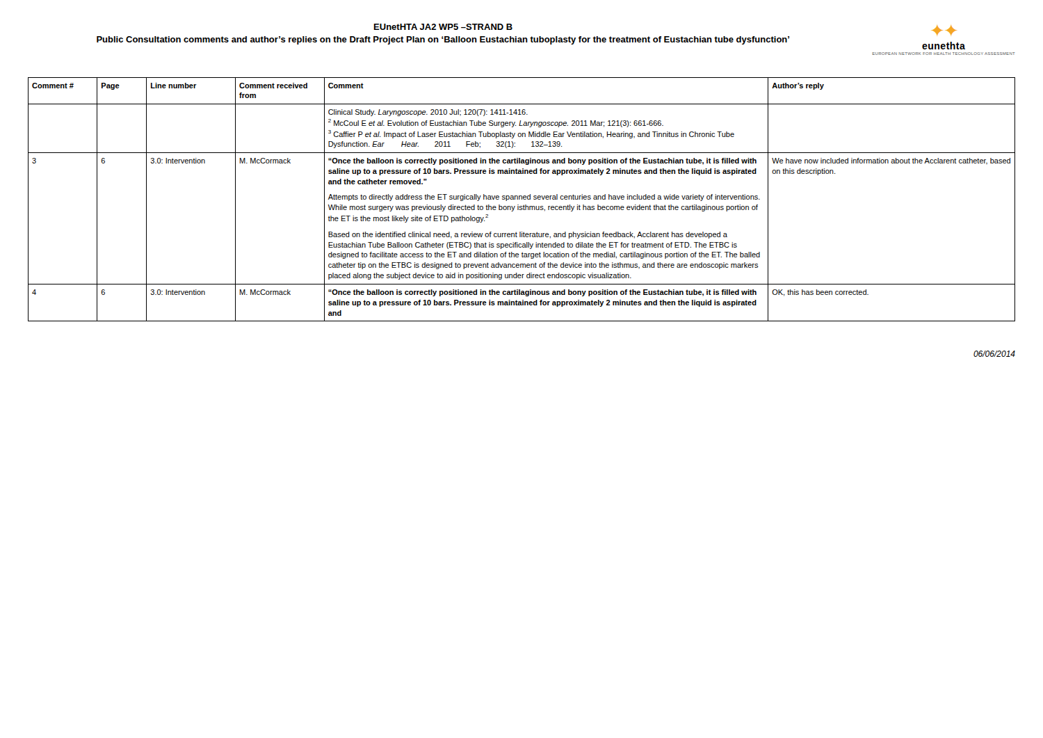EUnetHTA JA2 WP5 –STRAND B
Public Consultation comments and author’s replies on the Draft Project Plan on ‘Balloon Eustachian tuboplasty for the treatment of Eustachian tube dysfunction’
✦✦
eunethta
EUROPEAN NETWORK FOR HEALTH TECHNOLOGY ASSESSMENT
| Comment # | Page | Line number | Comment received from | Comment | Author’s reply |
| --- | --- | --- | --- | --- | --- |
| | | | | Clinical Study. Laryngoscope. 2010 Jul; 120(7): 1411-1416. 2 McCoul E et al. Evolution of Eustachian Tube Surgery. Laryngoscope. 2011 Mar; 121(3): 661-666. 3 Caffier P et al. Impact of Laser Eustachian Tuboplasty on Middle Ear Ventilation, Hearing, and Tinnitus in Chronic Tube Dysfunction. Ear Hear. 2011 Feb; 32(1): 132–139. | |
| 3 | 6 | 3.0: Intervention | M. McCormack | “Once the balloon is correctly positioned in the cartilaginous and bony position of the Eustachian tube, it is filled with saline up to a pressure of 10 bars. Pressure is maintained for approximately 2 minutes and then the liquid is aspirated and the catheter removed.” Attempts to directly address the ET surgically have spanned several centuries and have included a wide variety of interventions. While most surgery was previously directed to the bony isthmus, recently it has become evident that the cartilaginous portion of the ET is the most likely site of ETD pathology. 2 Based on the identified clinical need, a review of current literature, and physician feedback, Acclarent has developed a Eustachian Tube Balloon Catheter (ETBC) that is specifically intended to dilate the ET for treatment of ETD. The ETBC is designed to facilitate access to the ET and dilation of the target location of the medial, cartilaginous portion of the ET. The balled catheter tip on the ETBC is designed to prevent advancement of the device into the isthmus, and there are endoscopic markers placed along the subject device to aid in positioning under direct endoscopic visualization. | We have now included information about the Acclarent catheter, based on this description. |
| 4 | 6 | 3.0: Intervention | M. McCormack | “Once the balloon is correctly positioned in the cartilaginous and bony position of the Eustachian tube, it is filled with saline up to a pressure of 10 bars. Pressure is maintained for approximately 2 minutes and then the liquid is aspirated and | OK, this has been corrected. |
06/06/2014